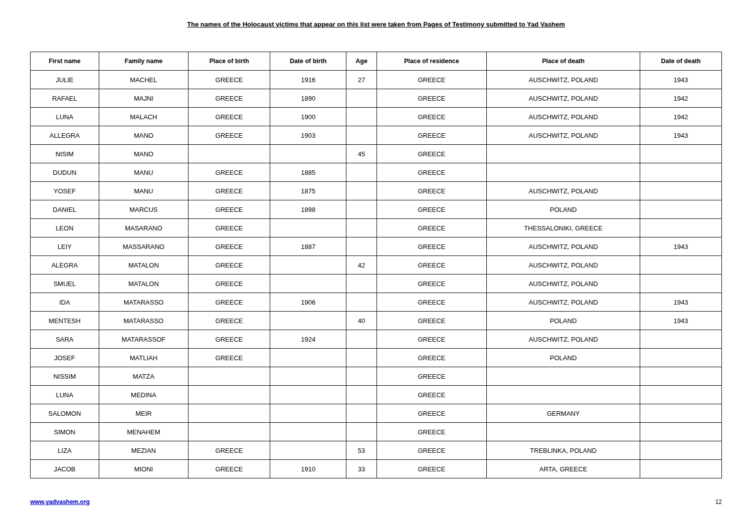The names of the Holocaust victims that appear on this list were taken from Pages of Testimony submitted to Yad Vashem
Holocaust victims from Greece
| First name | Family name | Place of birth | Date of birth | Age | Place of residence | Place of death | Date of death |
| --- | --- | --- | --- | --- | --- | --- | --- |
| JULIE | MACHEL | GREECE | 1916 | 27 | GREECE | AUSCHWITZ, POLAND | 1943 |
| RAFAEL | MAJNI | GREECE | 1890 | | GREECE | AUSCHWITZ, POLAND | 1942 |
| LUNA | MALACH | GREECE | 1900 | | GREECE | AUSCHWITZ, POLAND | 1942 |
| ALLEGRA | MANO | GREECE | 1903 | | GREECE | AUSCHWITZ, POLAND | 1943 |
| NISIM | MANO | | | 45 | GREECE | | |
| DUDUN | MANU | GREECE | 1885 | | GREECE | | |
| YOSEF | MANU | GREECE | 1875 | | GREECE | AUSCHWITZ, POLAND | |
| DANIEL | MARCUS | GREECE | 1898 | | GREECE | POLAND | |
| LEON | MASARANO | GREECE | | | GREECE | THESSALONIKI, GREECE | |
| LEIY | MASSARANO | GREECE | 1887 | | GREECE | AUSCHWITZ, POLAND | 1943 |
| ALEGRA | MATALON | GREECE | | 42 | GREECE | AUSCHWITZ, POLAND | |
| SMUEL | MATALON | GREECE | | | GREECE | AUSCHWITZ, POLAND | |
| IDA | MATARASSO | GREECE | 1906 | | GREECE | AUSCHWITZ, POLAND | 1943 |
| MENTESH | MATARASSO | GREECE | | 40 | GREECE | POLAND | 1943 |
| SARA | MATARASSOF | GREECE | 1924 | | GREECE | AUSCHWITZ, POLAND | |
| JOSEF | MATLIAH | GREECE | | | GREECE | POLAND | |
| NISSIM | MATZA | | | | GREECE | | |
| LUNA | MEDINA | | | | GREECE | | |
| SALOMON | MEIR | | | | GREECE | GERMANY | |
| SIMON | MENAHEM | | | | GREECE | | |
| LIZA | MEZIAN | GREECE | | 53 | GREECE | TREBLINKA, POLAND | |
| JACOB | MIONI | GREECE | 1910 | 33 | GREECE | ARTA, GREECE | |
www.yadvashem.org 12